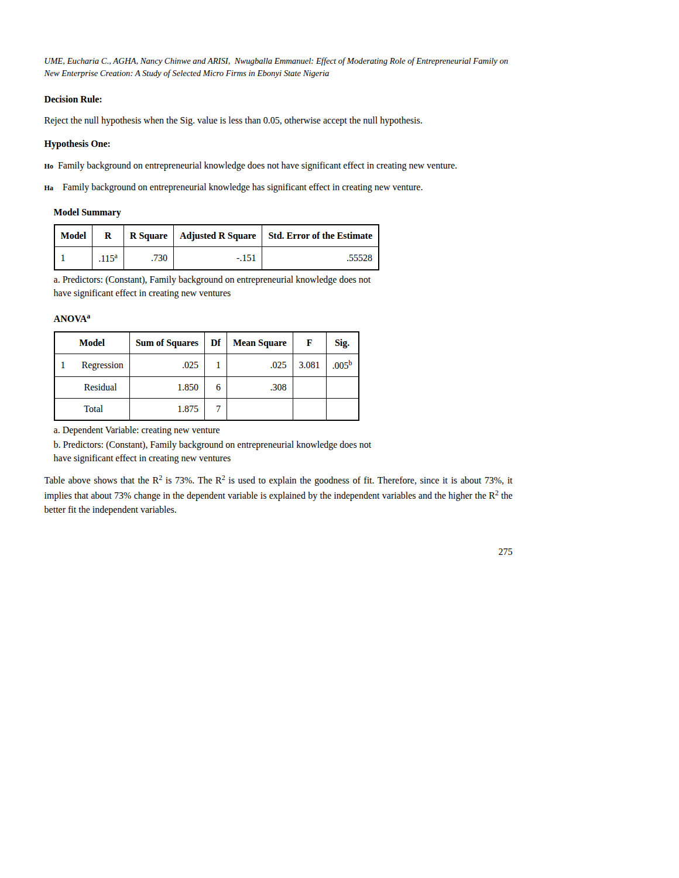UME, Eucharia C., AGHA, Nancy Chinwe and ARISI, Nwugballa Emmanuel: Effect of Moderating Role of Entrepreneurial Family on New Enterprise Creation: A Study of Selected Micro Firms in Ebonyi State Nigeria
Decision Rule:
Reject the null hypothesis when the Sig. value is less than 0.05, otherwise accept the null hypothesis.
Hypothesis One:
Ho Family background on entrepreneurial knowledge does not have significant effect in creating new venture.
Ha Family background on entrepreneurial knowledge has significant effect in creating new venture.
Model Summary
| Model | R | R Square | Adjusted R Square | Std. Error of the Estimate |
| --- | --- | --- | --- | --- |
| 1 | .115 a | .730 | -.151 | .55528 |
a. Predictors: (Constant), Family background on entrepreneurial knowledge does not have significant effect in creating new ventures
ANOVAa
| Model | Sum of Squares | Df | Mean Square | F | Sig. |
| --- | --- | --- | --- | --- | --- |
| 1 Regression | .025 | 1 | .025 | 3.081 | .005 b |
| Residual | 1.850 | 6 | .308 | | |
| Total | 1.875 | 7 | | | |
a. Dependent Variable: creating new venture
b. Predictors: (Constant), Family background on entrepreneurial knowledge does not have significant effect in creating new ventures
Table above shows that the R2 is 73%. The R2 is used to explain the goodness of fit. Therefore, since it is about 73%, it implies that about 73% change in the dependent variable is explained by the independent variables and the higher the R2 the better fit the independent variables.
275